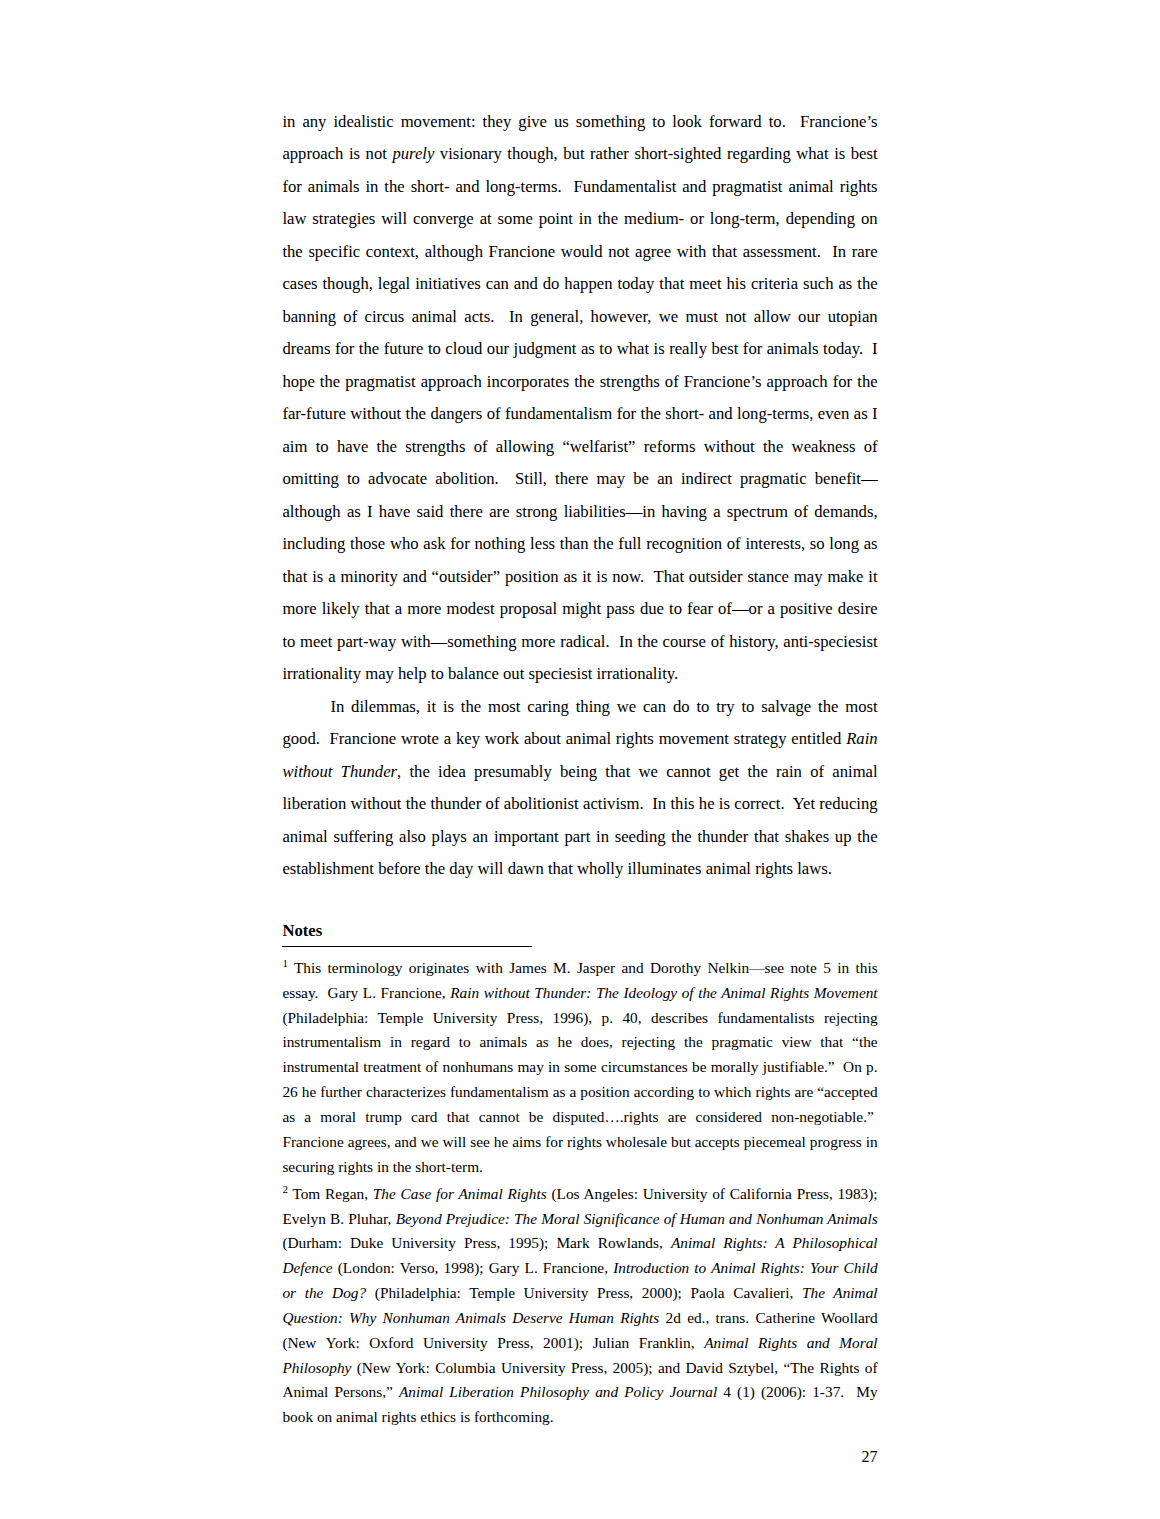in any idealistic movement: they give us something to look forward to. Francione’s approach is not purely visionary though, but rather short-sighted regarding what is best for animals in the short- and long-terms. Fundamentalist and pragmatist animal rights law strategies will converge at some point in the medium- or long-term, depending on the specific context, although Francione would not agree with that assessment. In rare cases though, legal initiatives can and do happen today that meet his criteria such as the banning of circus animal acts. In general, however, we must not allow our utopian dreams for the future to cloud our judgment as to what is really best for animals today. I hope the pragmatist approach incorporates the strengths of Francione’s approach for the far-future without the dangers of fundamentalism for the short- and long-terms, even as I aim to have the strengths of allowing “welfarist” reforms without the weakness of omitting to advocate abolition. Still, there may be an indirect pragmatic benefit—although as I have said there are strong liabilities—in having a spectrum of demands, including those who ask for nothing less than the full recognition of interests, so long as that is a minority and “outsider” position as it is now. That outsider stance may make it more likely that a more modest proposal might pass due to fear of—or a positive desire to meet part-way with—something more radical. In the course of history, anti-speciesist irrationality may help to balance out speciesist irrationality.
In dilemmas, it is the most caring thing we can do to try to salvage the most good. Francione wrote a key work about animal rights movement strategy entitled Rain without Thunder, the idea presumably being that we cannot get the rain of animal liberation without the thunder of abolitionist activism. In this he is correct. Yet reducing animal suffering also plays an important part in seeding the thunder that shakes up the establishment before the day will dawn that wholly illuminates animal rights laws.
Notes
1 This terminology originates with James M. Jasper and Dorothy Nelkin—see note 5 in this essay. Gary L. Francione, Rain without Thunder: The Ideology of the Animal Rights Movement (Philadelphia: Temple University Press, 1996), p. 40, describes fundamentalists rejecting instrumentalism in regard to animals as he does, rejecting the pragmatic view that “the instrumental treatment of nonhumans may in some circumstances be morally justifiable.” On p. 26 he further characterizes fundamentalism as a position according to which rights are “accepted as a moral trump card that cannot be disputed….rights are considered non-negotiable.” Francione agrees, and we will see he aims for rights wholesale but accepts piecemeal progress in securing rights in the short-term.
2 Tom Regan, The Case for Animal Rights (Los Angeles: University of California Press, 1983); Evelyn B. Pluhar, Beyond Prejudice: The Moral Significance of Human and Nonhuman Animals (Durham: Duke University Press, 1995); Mark Rowlands, Animal Rights: A Philosophical Defence (London: Verso, 1998); Gary L. Francione, Introduction to Animal Rights: Your Child or the Dog? (Philadelphia: Temple University Press, 2000); Paola Cavalieri, The Animal Question: Why Nonhuman Animals Deserve Human Rights 2d ed., trans. Catherine Woollard (New York: Oxford University Press, 2001); Julian Franklin, Animal Rights and Moral Philosophy (New York: Columbia University Press, 2005); and David Sztybel, “The Rights of Animal Persons,” Animal Liberation Philosophy and Policy Journal 4 (1) (2006): 1-37. My book on animal rights ethics is forthcoming.
27